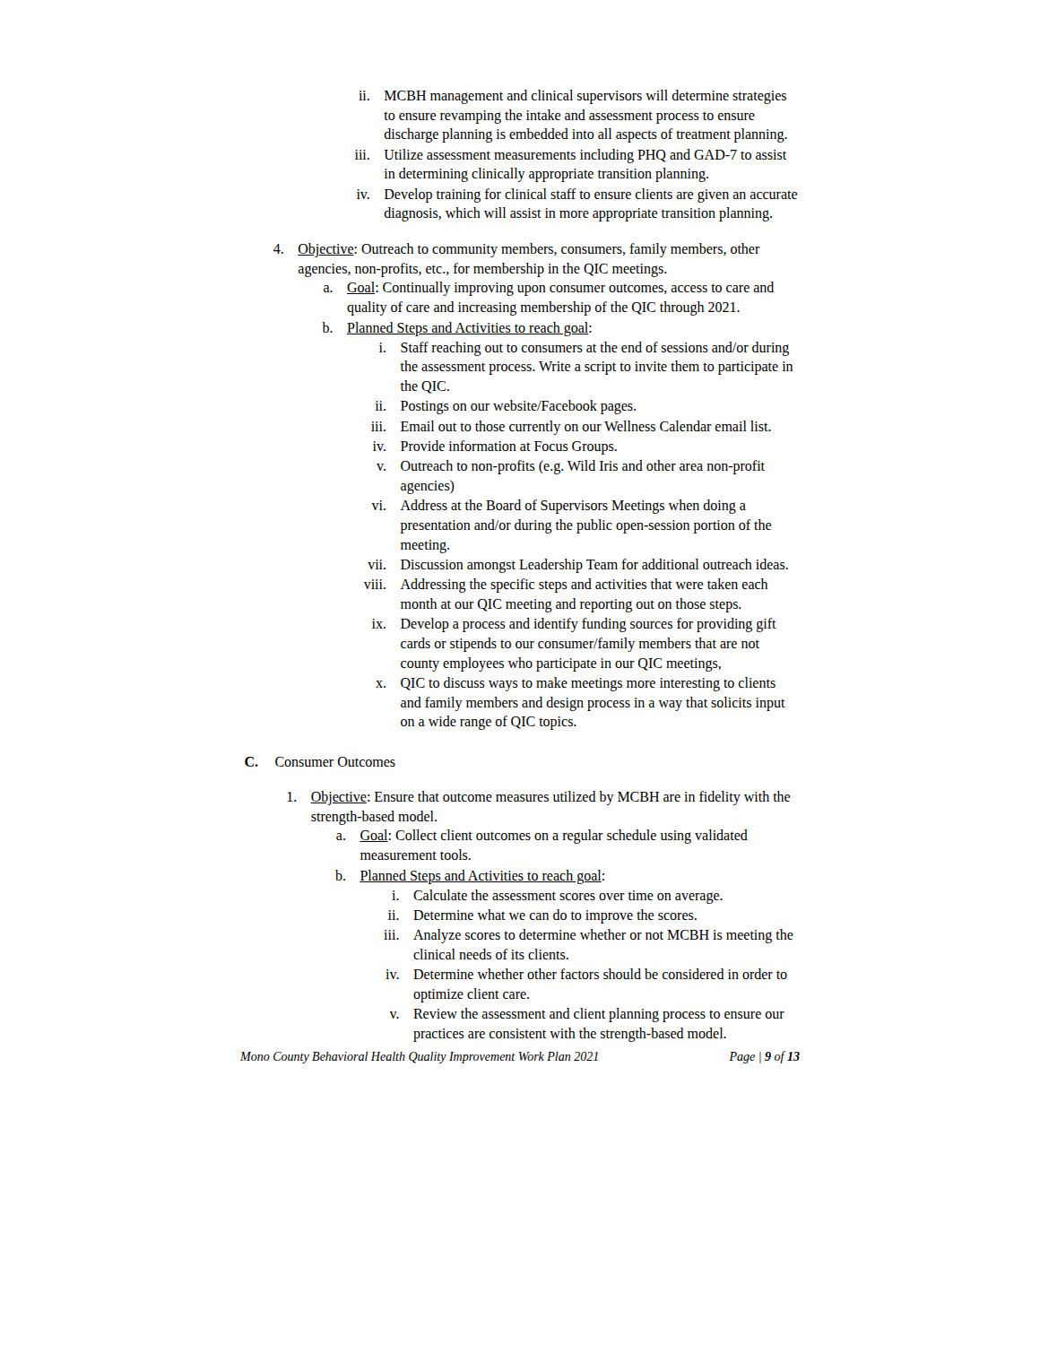MCBH management and clinical supervisors will determine strategies to ensure revamping the intake and assessment process to ensure discharge planning is embedded into all aspects of treatment planning.
Utilize assessment measurements including PHQ and GAD-7 to assist in determining clinically appropriate transition planning.
Develop training for clinical staff to ensure clients are given an accurate diagnosis, which will assist in more appropriate transition planning.
Objective: Outreach to community members, consumers, family members, other agencies, non-profits, etc., for membership in the QIC meetings.
Goal: Continually improving upon consumer outcomes, access to care and quality of care and increasing membership of the QIC through 2021.
Planned Steps and Activities to reach goal:
Staff reaching out to consumers at the end of sessions and/or during the assessment process. Write a script to invite them to participate in the QIC.
Postings on our website/Facebook pages.
Email out to those currently on our Wellness Calendar email list.
Provide information at Focus Groups.
Outreach to non-profits (e.g. Wild Iris and other area non-profit agencies)
Address at the Board of Supervisors Meetings when doing a presentation and/or during the public open-session portion of the meeting.
Discussion amongst Leadership Team for additional outreach ideas.
Addressing the specific steps and activities that were taken each month at our QIC meeting and reporting out on those steps.
Develop a process and identify funding sources for providing gift cards or stipends to our consumer/family members that are not county employees who participate in our QIC meetings,
QIC to discuss ways to make meetings more interesting to clients and family members and design process in a way that solicits input on a wide range of QIC topics.
Consumer Outcomes
Objective: Ensure that outcome measures utilized by MCBH are in fidelity with the strength-based model.
Goal: Collect client outcomes on a regular schedule using validated measurement tools.
Planned Steps and Activities to reach goal:
Calculate the assessment scores over time on average.
Determine what we can do to improve the scores.
Analyze scores to determine whether or not MCBH is meeting the clinical needs of its clients.
Determine whether other factors should be considered in order to optimize client care.
Review the assessment and client planning process to ensure our practices are consistent with the strength-based model.
Mono County Behavioral Health Quality Improvement Work Plan 2021 Page | 9 of 13